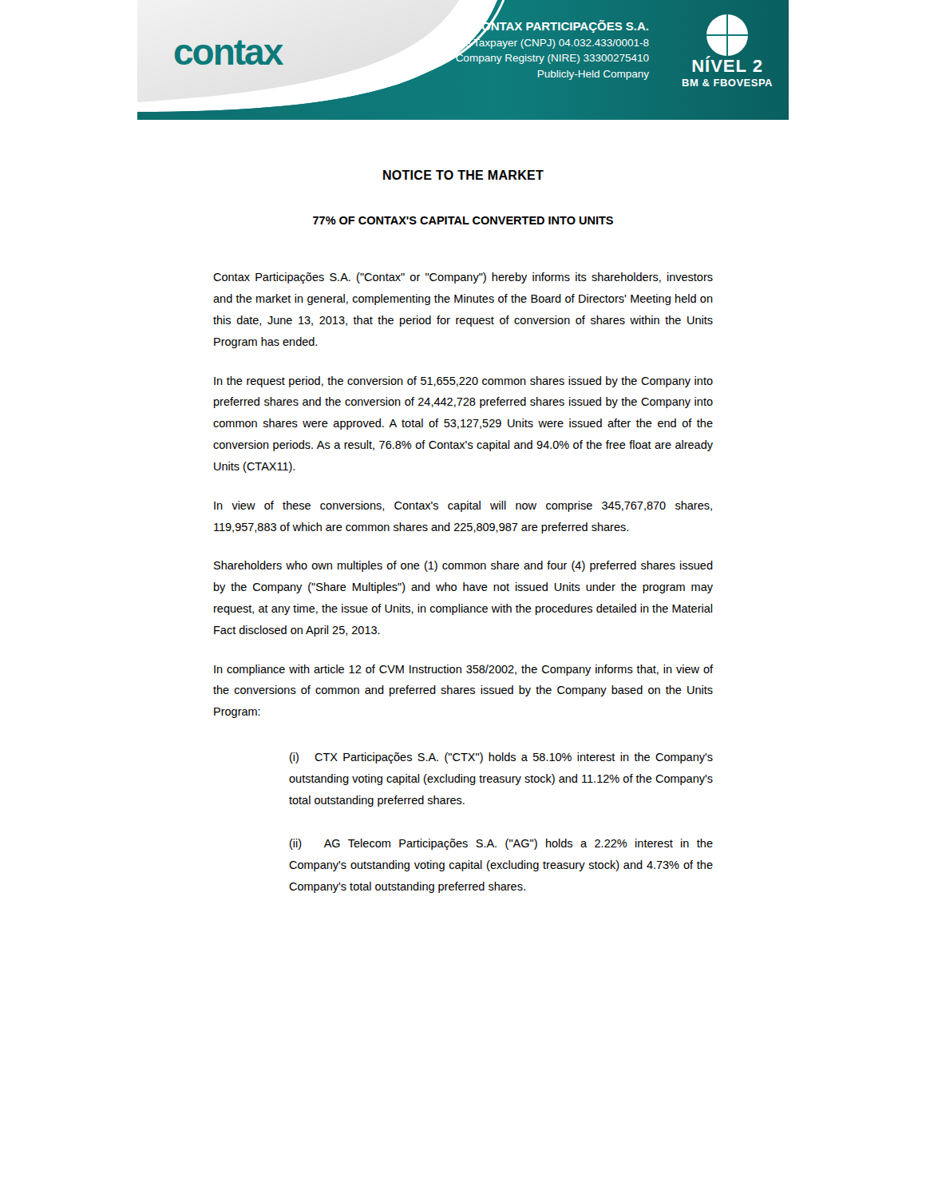contax
CONTAX PARTICIPAÇÕES S.A.
Corporate Taxpayer (CNPJ) 04.032.433/0001-8
Company Registry (NIRE) 33300275410
Publicly-Held Company
NÍVEL 2
BM & FBOVESPA
NOTICE TO THE MARKET
77% OF CONTAX'S CAPITAL CONVERTED INTO UNITS
Contax Participações S.A. ("Contax" or "Company") hereby informs its shareholders, investors and the market in general, complementing the Minutes of the Board of Directors' Meeting held on this date, June 13, 2013, that the period for request of conversion of shares within the Units Program has ended.
In the request period, the conversion of 51,655,220 common shares issued by the Company into preferred shares and the conversion of 24,442,728 preferred shares issued by the Company into common shares were approved. A total of 53,127,529 Units were issued after the end of the conversion periods. As a result, 76.8% of Contax's capital and 94.0% of the free float are already Units (CTAX11).
In view of these conversions, Contax's capital will now comprise 345,767,870 shares, 119,957,883 of which are common shares and 225,809,987 are preferred shares.
Shareholders who own multiples of one (1) common share and four (4) preferred shares issued by the Company ("Share Multiples") and who have not issued Units under the program may request, at any time, the issue of Units, in compliance with the procedures detailed in the Material Fact disclosed on April 25, 2013.
In compliance with article 12 of CVM Instruction 358/2002, the Company informs that, in view of the conversions of common and preferred shares issued by the Company based on the Units Program:
(i) CTX Participações S.A. ("CTX") holds a 58.10% interest in the Company's outstanding voting capital (excluding treasury stock) and 11.12% of the Company's total outstanding preferred shares.
(ii) AG Telecom Participações S.A. ("AG") holds a 2.22% interest in the Company's outstanding voting capital (excluding treasury stock) and 4.73% of the Company's total outstanding preferred shares.